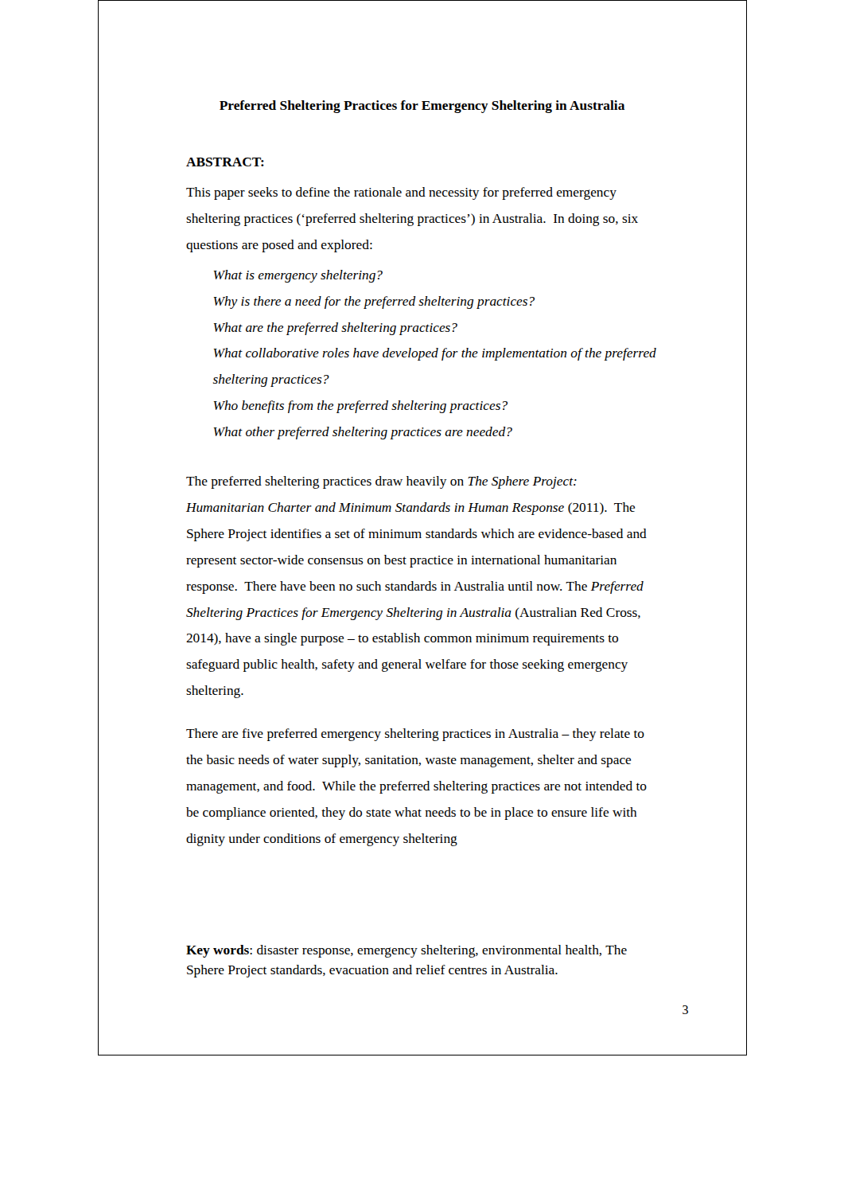Preferred Sheltering Practices for Emergency Sheltering in Australia
ABSTRACT:
This paper seeks to define the rationale and necessity for preferred emergency sheltering practices (‘preferred sheltering practices’) in Australia. In doing so, six questions are posed and explored:
What is emergency sheltering?
Why is there a need for the preferred sheltering practices?
What are the preferred sheltering practices?
What collaborative roles have developed for the implementation of the preferred
sheltering practices?
Who benefits from the preferred sheltering practices?
What other preferred sheltering practices are needed?
The preferred sheltering practices draw heavily on The Sphere Project: Humanitarian Charter and Minimum Standards in Human Response (2011). The Sphere Project identifies a set of minimum standards which are evidence-based and represent sector-wide consensus on best practice in international humanitarian response. There have been no such standards in Australia until now. The Preferred Sheltering Practices for Emergency Sheltering in Australia (Australian Red Cross, 2014), have a single purpose – to establish common minimum requirements to safeguard public health, safety and general welfare for those seeking emergency sheltering.
There are five preferred emergency sheltering practices in Australia – they relate to the basic needs of water supply, sanitation, waste management, shelter and space management, and food. While the preferred sheltering practices are not intended to be compliance oriented, they do state what needs to be in place to ensure life with dignity under conditions of emergency sheltering
Key words: disaster response, emergency sheltering, environmental health, The Sphere Project standards, evacuation and relief centres in Australia.
3